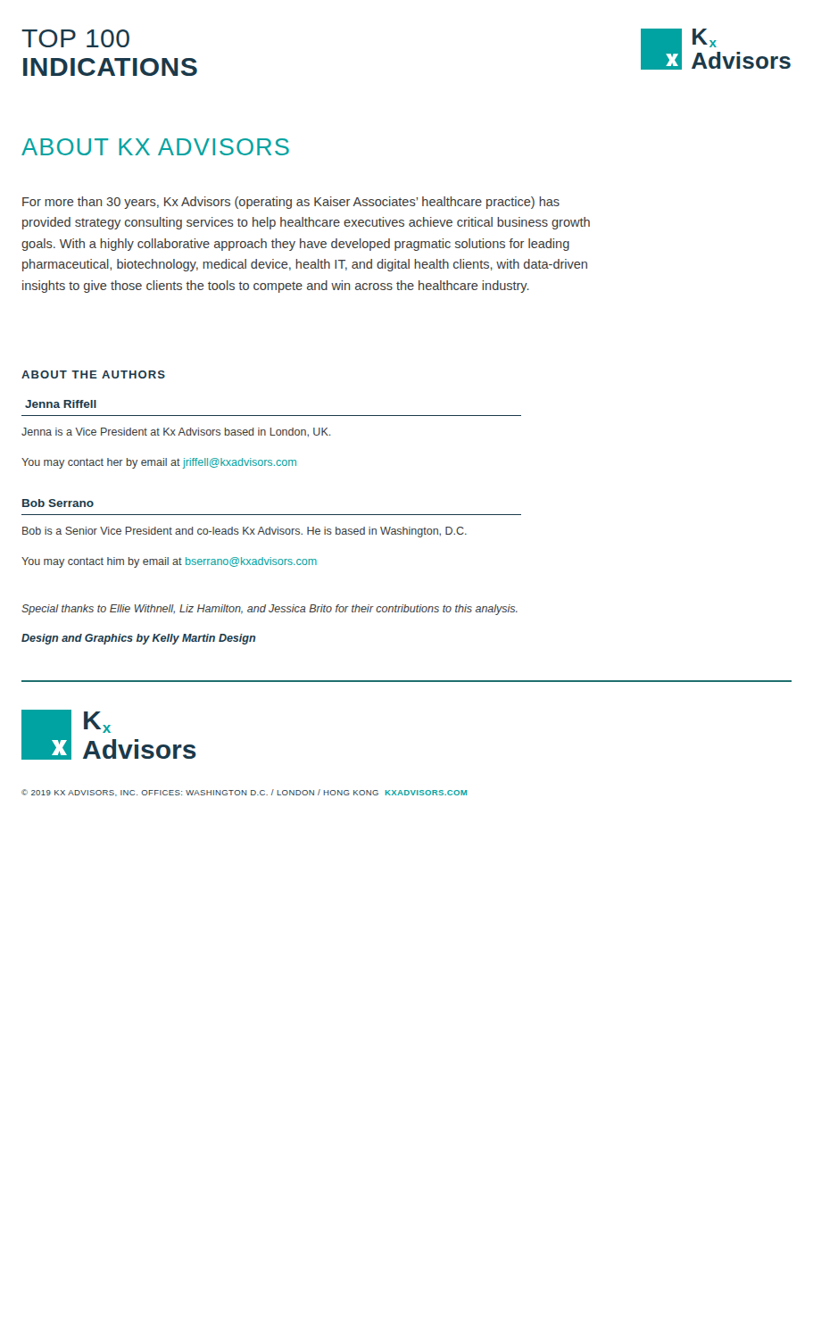TOP 100 INDICATIONS
Kx Advisors
ABOUT KX ADVISORS
For more than 30 years, Kx Advisors (operating as Kaiser Associates’ healthcare practice) has provided strategy consulting services to help healthcare executives achieve critical business growth goals. With a highly collaborative approach they have developed pragmatic solutions for leading pharmaceutical, biotechnology, medical device, health IT, and digital health clients, with data-driven insights to give those clients the tools to compete and win across the healthcare industry.
ABOUT THE AUTHORS
Jenna Riffell
Jenna is a Vice President at Kx Advisors based in London, UK.
You may contact her by email at jriffell@kxadvisors.com
Bob Serrano
Bob is a Senior Vice President and co-leads Kx Advisors. He is based in Washington, D.C.
You may contact him by email at bserrano@kxadvisors.com
Special thanks to Ellie Withnell, Liz Hamilton, and Jessica Brito for their contributions to this analysis.
Design and Graphics by Kelly Martin Design
Kx Advisors
© 2019 KX ADVISORS, INC. OFFICES: WASHINGTON D.C. / LONDON / HONG KONG KXADVISORS.COM